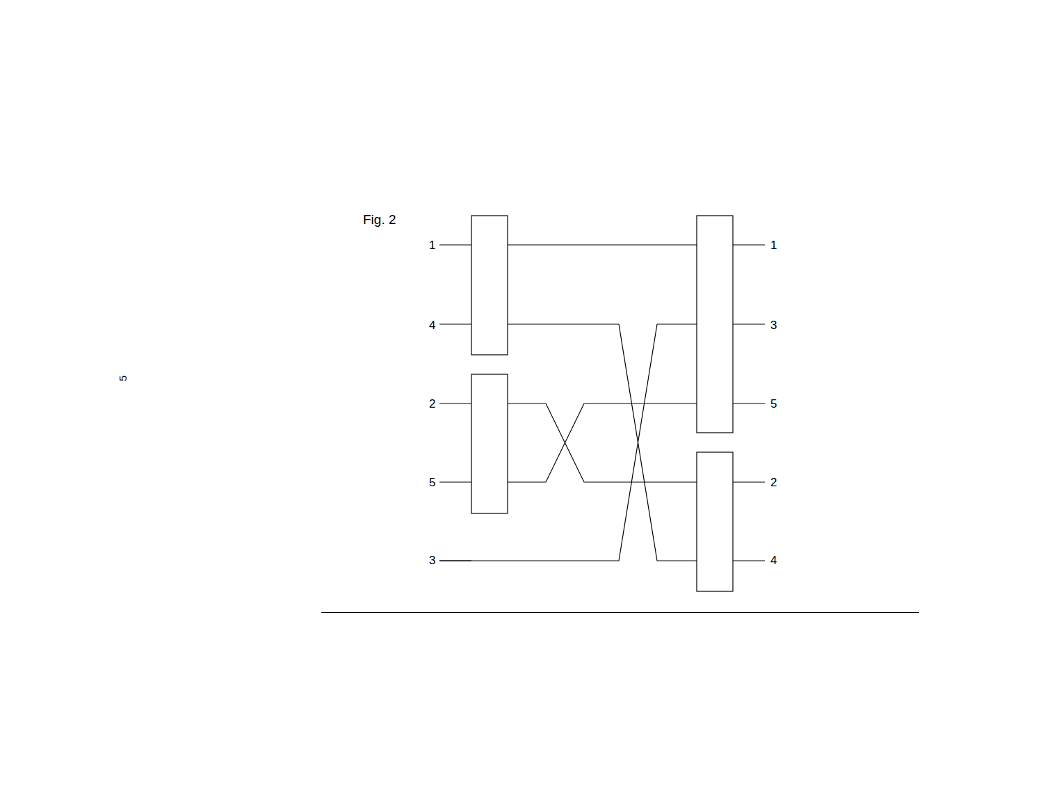5
Fig. 2
1
4
2
5
3
1
3
5
2
4